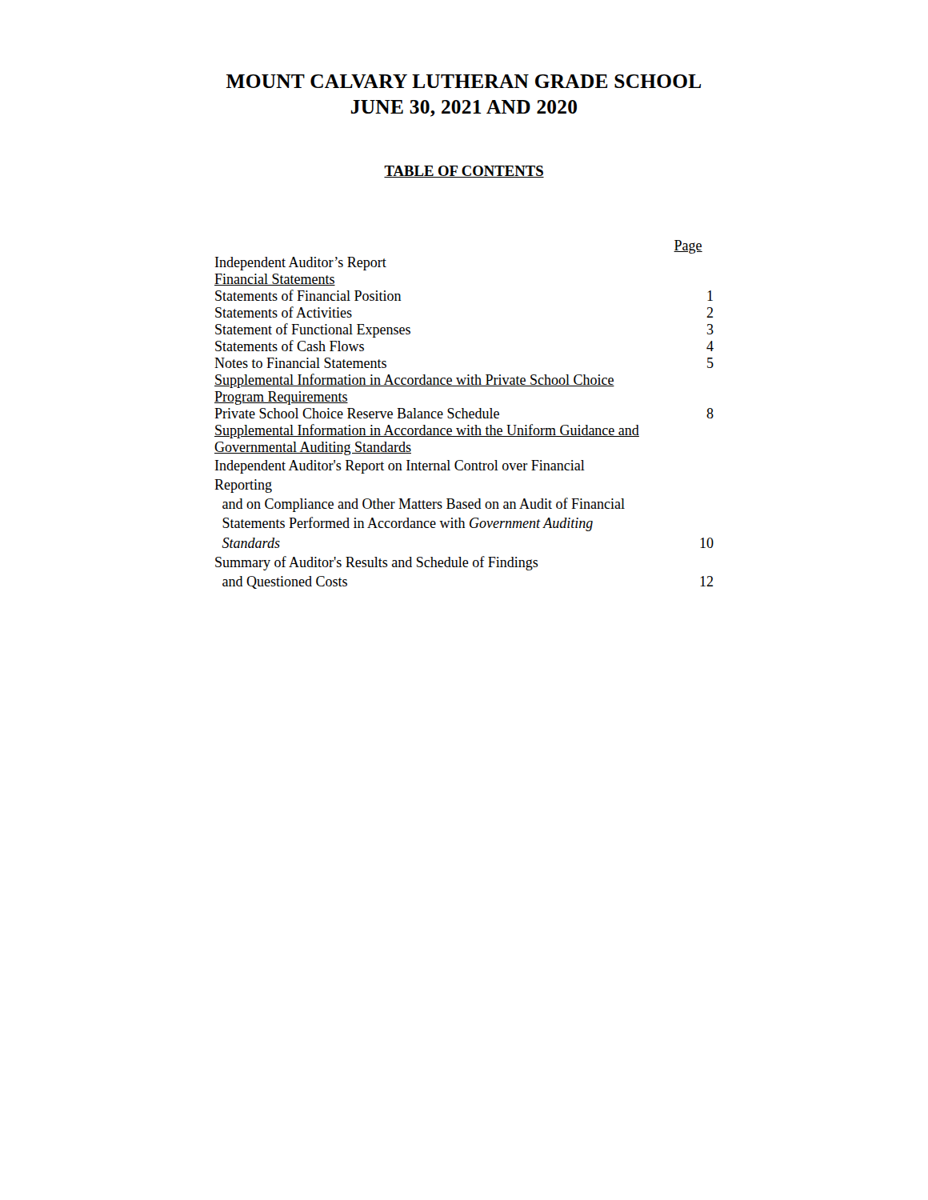MOUNT CALVARY LUTHERAN GRADE SCHOOL
JUNE 30, 2021 AND 2020
TABLE OF CONTENTS
Page
| Independent Auditor’s Report | |
| Financial Statements | |
| Statements of Financial Position | 1 |
| Statements of Activities | 2 |
| Statement of Functional Expenses | 3 |
| Statements of Cash Flows | 4 |
| Notes to Financial Statements | 5 |
| Supplemental Information in Accordance with Private School Choice Program Requirements | |
| Private School Choice Reserve Balance Schedule | 8 |
| Supplemental Information in Accordance with the Uniform Guidance and Governmental Auditing Standards | |
| Independent Auditor's Report on Internal Control over Financial Reporting and on Compliance and Other Matters Based on an Audit of Financial Statements Performed in Accordance with Government Auditing Standards | 10 |
| Summary of Auditor's Results and Schedule of Findings and Questioned Costs | 12 |